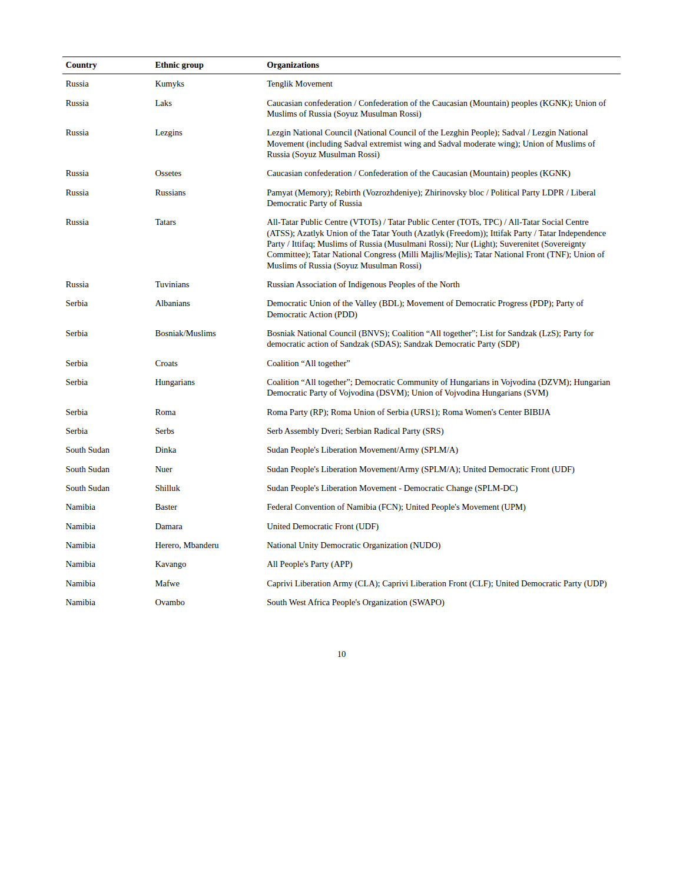| Country | Ethnic group | Organizations |
| --- | --- | --- |
| Russia | Kumyks | Tenglik Movement |
| Russia | Laks | Caucasian confederation / Confederation of the Caucasian (Mountain) peoples (KGNK); Union of Muslims of Russia (Soyuz Musulman Rossi) |
| Russia | Lezgins | Lezgin National Council (National Council of the Lezghin People); Sadval / Lezgin National Movement (including Sadval extremist wing and Sadval moderate wing); Union of Muslims of Russia (Soyuz Musulman Rossi) |
| Russia | Ossetes | Caucasian confederation / Confederation of the Caucasian (Mountain) peoples (KGNK) |
| Russia | Russians | Pamyat (Memory); Rebirth (Vozrozhdeniye); Zhirinovsky bloc / Political Party LDPR / Liberal Democratic Party of Russia |
| Russia | Tatars | All-Tatar Public Centre (VTOTs) / Tatar Public Center (TOTs, TPC) / All-Tatar Social Centre (ATSS); Azatlyk Union of the Tatar Youth (Azatlyk (Freedom)); Ittifak Party / Tatar Independence Party / Ittifaq; Muslims of Russia (Musulmani Rossi); Nur (Light); Suverenitet (Sovereignty Committee); Tatar National Congress (Milli Majlis/Mejlis); Tatar National Front (TNF); Union of Muslims of Russia (Soyuz Musulman Rossi) |
| Russia | Tuvinians | Russian Association of Indigenous Peoples of the North |
| Serbia | Albanians | Democratic Union of the Valley (BDL); Movement of Democratic Progress (PDP); Party of Democratic Action (PDD) |
| Serbia | Bosniak/Muslims | Bosniak National Council (BNVS); Coalition “All together”; List for Sandzak (LzS); Party for democratic action of Sandzak (SDAS); Sandzak Democratic Party (SDP) |
| Serbia | Croats | Coalition “All together” |
| Serbia | Hungarians | Coalition “All together”; Democratic Community of Hungarians in Vojvodina (DZVM); Hungarian Democratic Party of Vojvodina (DSVM); Union of Vojvodina Hungarians (SVM) |
| Serbia | Roma | Roma Party (RP); Roma Union of Serbia (URS1); Roma Women's Center BIBIJA |
| Serbia | Serbs | Serb Assembly Dveri; Serbian Radical Party (SRS) |
| South Sudan | Dinka | Sudan People's Liberation Movement/Army (SPLM/A) |
| South Sudan | Nuer | Sudan People's Liberation Movement/Army (SPLM/A); United Democratic Front (UDF) |
| South Sudan | Shilluk | Sudan People's Liberation Movement - Democratic Change (SPLM-DC) |
| Namibia | Baster | Federal Convention of Namibia (FCN); United People's Movement (UPM) |
| Namibia | Damara | United Democratic Front (UDF) |
| Namibia | Herero, Mbanderu | National Unity Democratic Organization (NUDO) |
| Namibia | Kavango | All People's Party (APP) |
| Namibia | Mafwe | Caprivi Liberation Army (CLA); Caprivi Liberation Front (CLF); United Democratic Party (UDP) |
| Namibia | Ovambo | South West Africa People's Organization (SWAPO) |
10